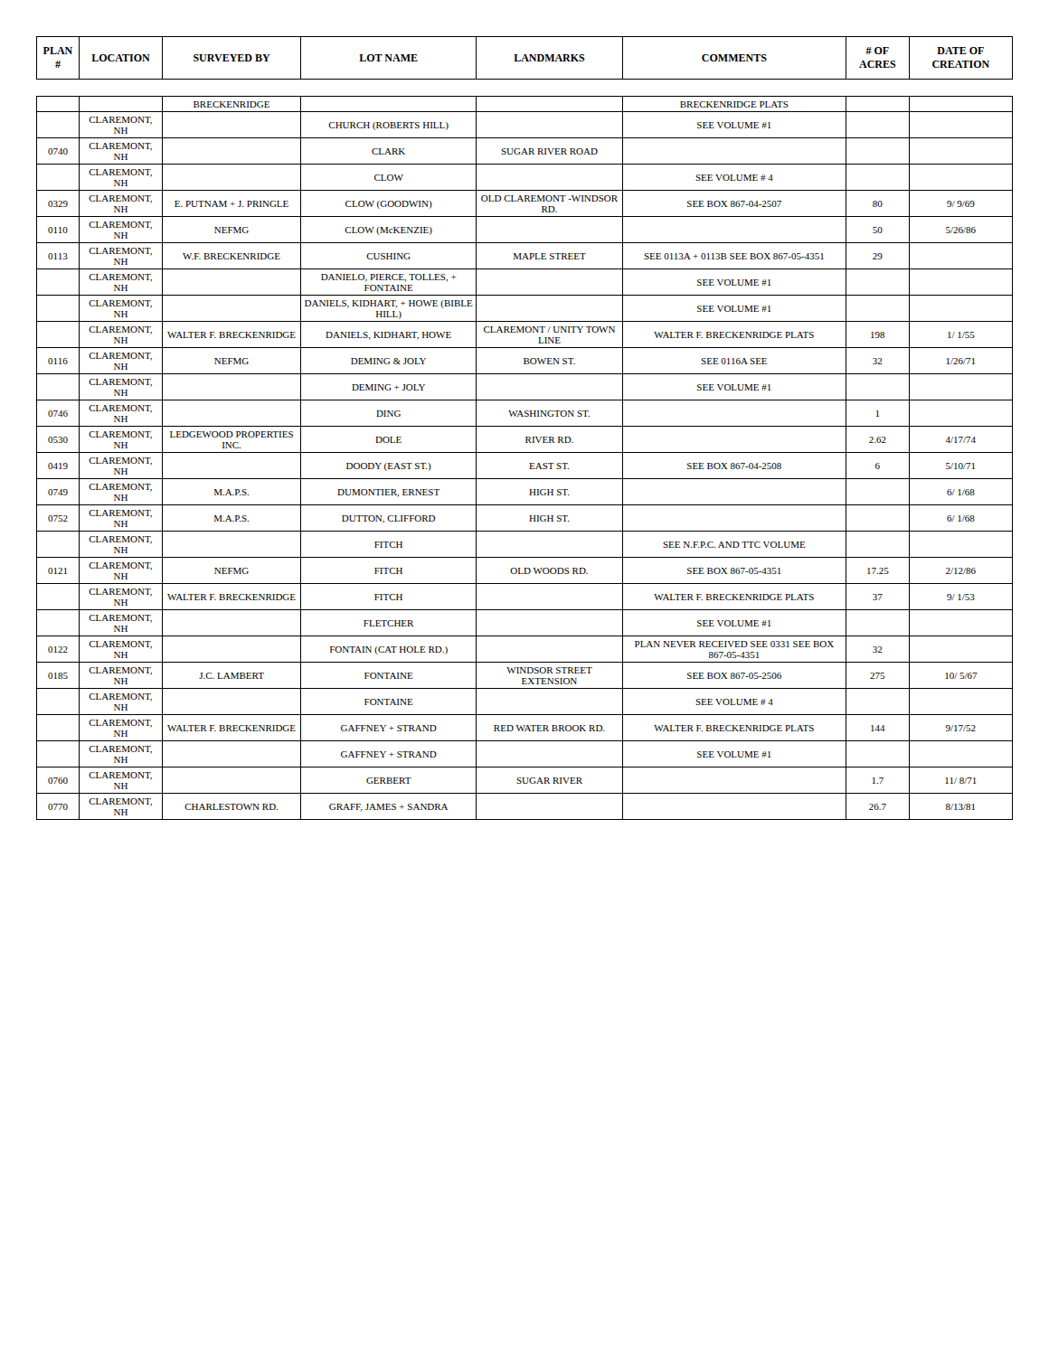| PLAN # | LOCATION | SURVEYED BY | LOT NAME | LANDMARKS | COMMENTS | # OF ACRES | DATE OF CREATION |
| --- | --- | --- | --- | --- | --- | --- | --- |
| | | BRECKENRIDGE | | | BRECKENRIDGE PLATS | | |
| | CLAREMONT, NH | | CHURCH (ROBERTS HILL) | | SEE VOLUME #1 | | |
| 0740 | CLAREMONT, NH | | CLARK | SUGAR RIVER ROAD | | | |
| | CLAREMONT, NH | | CLOW | | SEE VOLUME # 4 | | |
| 0329 | CLAREMONT, NH | E. PUTNAM + J. PRINGLE | CLOW (GOODWIN) | OLD CLAREMONT -WINDSOR RD. | SEE BOX 867-04-2507 | 80 | 9/ 9/69 |
| 0110 | CLAREMONT, NH | NEFMG | CLOW (McKENZIE) | | | 50 | 5/26/86 |
| 0113 | CLAREMONT, NH | W.F. BRECKENRIDGE | CUSHING | MAPLE STREET | SEE 0113A + 0113B SEE BOX 867-05-4351 | 29 | |
| | CLAREMONT, NH | | DANIELO, PIERCE, TOLLES, + FONTAINE | | SEE VOLUME #1 | | |
| | CLAREMONT, NH | | DANIELS, KIDHART, + HOWE (BIBLE HILL) | | SEE VOLUME #1 | | |
| | CLAREMONT, NH | WALTER F. BRECKENRIDGE | DANIELS, KIDHART, HOWE | CLAREMONT / UNITY TOWN LINE | WALTER F. BRECKENRIDGE PLATS | 198 | 1/ 1/55 |
| 0116 | CLAREMONT, NH | NEFMG | DEMING & JOLY | BOWEN ST. | SEE 0116A SEE | 32 | 1/26/71 |
| | CLAREMONT, NH | | DEMING + JOLY | | SEE VOLUME #1 | | |
| 0746 | CLAREMONT, NH | | DING | WASHINGTON ST. | | 1 | |
| 0530 | CLAREMONT, NH | LEDGEWOOD PROPERTIES INC. | DOLE | RIVER RD. | | 2.62 | 4/17/74 |
| 0419 | CLAREMONT, NH | | DOODY (EAST ST.) | EAST ST. | SEE BOX 867-04-2508 | 6 | 5/10/71 |
| 0749 | CLAREMONT, NH | M.A.P.S. | DUMONTIER, ERNEST | HIGH ST. | | | 6/ 1/68 |
| 0752 | CLAREMONT, NH | M.A.P.S. | DUTTON, CLIFFORD | HIGH ST. | | | 6/ 1/68 |
| | CLAREMONT, NH | | FITCH | | SEE N.F.P.C. AND TTC VOLUME | | |
| 0121 | CLAREMONT, NH | NEFMG | FITCH | OLD WOODS RD. | SEE BOX 867-05-4351 | 17.25 | 2/12/86 |
| | CLAREMONT, NH | WALTER F. BRECKENRIDGE | FITCH | | WALTER F. BRECKENRIDGE PLATS | 37 | 9/ 1/53 |
| | CLAREMONT, NH | | FLETCHER | | SEE VOLUME #1 | | |
| 0122 | CLAREMONT, NH | | FONTAIN (CAT HOLE RD.) | | PLAN NEVER RECEIVED SEE 0331 SEE BOX 867-05-4351 | 32 | |
| 0185 | CLAREMONT, NH | J.C. LAMBERT | FONTAINE | WINDSOR STREET EXTENSION | SEE BOX 867-05-2506 | 275 | 10/ 5/67 |
| | CLAREMONT, NH | | FONTAINE | | SEE VOLUME # 4 | | |
| | CLAREMONT, NH | WALTER F. BRECKENRIDGE | GAFFNEY + STRAND | RED WATER BROOK RD. | WALTER F. BRECKENRIDGE PLATS | 144 | 9/17/52 |
| | CLAREMONT, NH | | GAFFNEY + STRAND | | SEE VOLUME #1 | | |
| 0760 | CLAREMONT, NH | | GERBERT | SUGAR RIVER | | 1.7 | 11/ 8/71 |
| 0770 | CLAREMONT, NH | CHARLESTOWN RD. | GRAFF, JAMES + SANDRA | | | 26.7 | 8/13/81 |